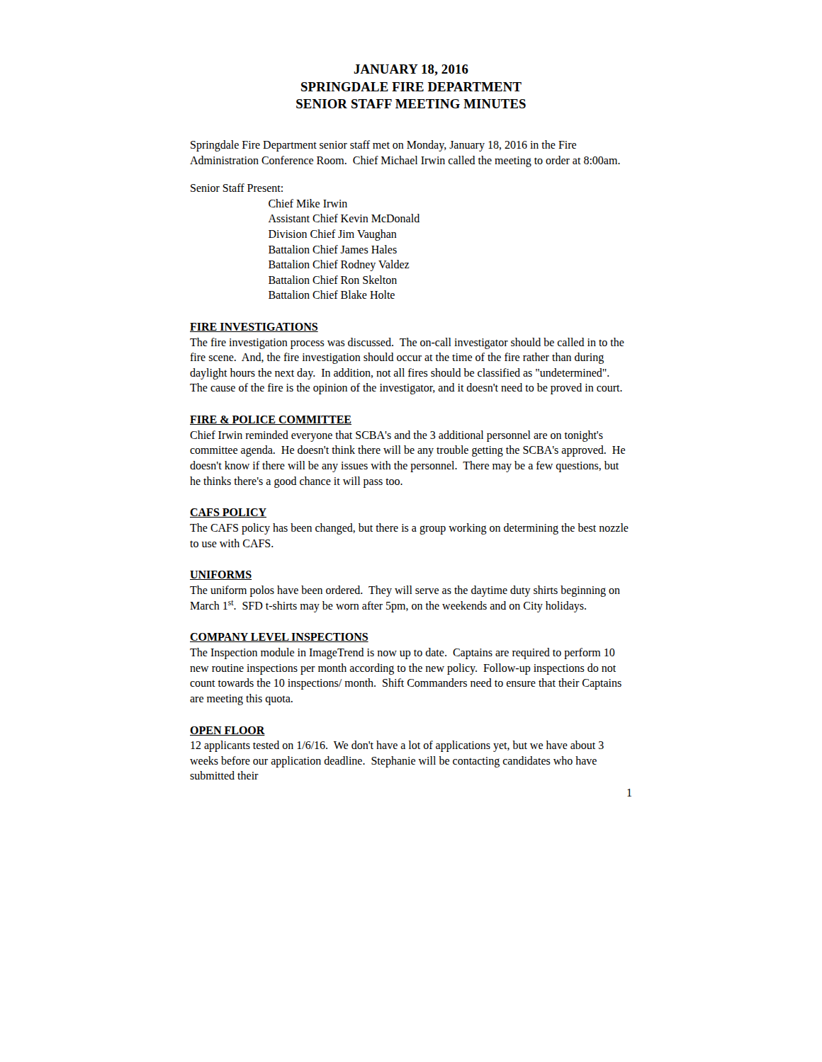JANUARY 18, 2016 SPRINGDALE FIRE DEPARTMENT SENIOR STAFF MEETING MINUTES
Springdale Fire Department senior staff met on Monday, January 18, 2016 in the Fire Administration Conference Room. Chief Michael Irwin called the meeting to order at 8:00am.
Senior Staff Present:
Chief Mike Irwin
Assistant Chief Kevin McDonald
Division Chief Jim Vaughan
Battalion Chief James Hales
Battalion Chief Rodney Valdez
Battalion Chief Ron Skelton
Battalion Chief Blake Holte
Fire Investigations
The fire investigation process was discussed. The on-call investigator should be called in to the fire scene. And, the fire investigation should occur at the time of the fire rather than during daylight hours the next day. In addition, not all fires should be classified as "undetermined". The cause of the fire is the opinion of the investigator, and it doesn't need to be proved in court.
Fire & Police Committee
Chief Irwin reminded everyone that SCBA's and the 3 additional personnel are on tonight's committee agenda. He doesn't think there will be any trouble getting the SCBA's approved. He doesn't know if there will be any issues with the personnel. There may be a few questions, but he thinks there's a good chance it will pass too.
CAFS Policy
The CAFS policy has been changed, but there is a group working on determining the best nozzle to use with CAFS.
Uniforms
The uniform polos have been ordered. They will serve as the daytime duty shirts beginning on March 1st. SFD t-shirts may be worn after 5pm, on the weekends and on City holidays.
Company Level Inspections
The Inspection module in ImageTrend is now up to date. Captains are required to perform 10 new routine inspections per month according to the new policy. Follow-up inspections do not count towards the 10 inspections/ month. Shift Commanders need to ensure that their Captains are meeting this quota.
Open Floor
12 applicants tested on 1/6/16. We don't have a lot of applications yet, but we have about 3 weeks before our application deadline. Stephanie will be contacting candidates who have submitted their
1